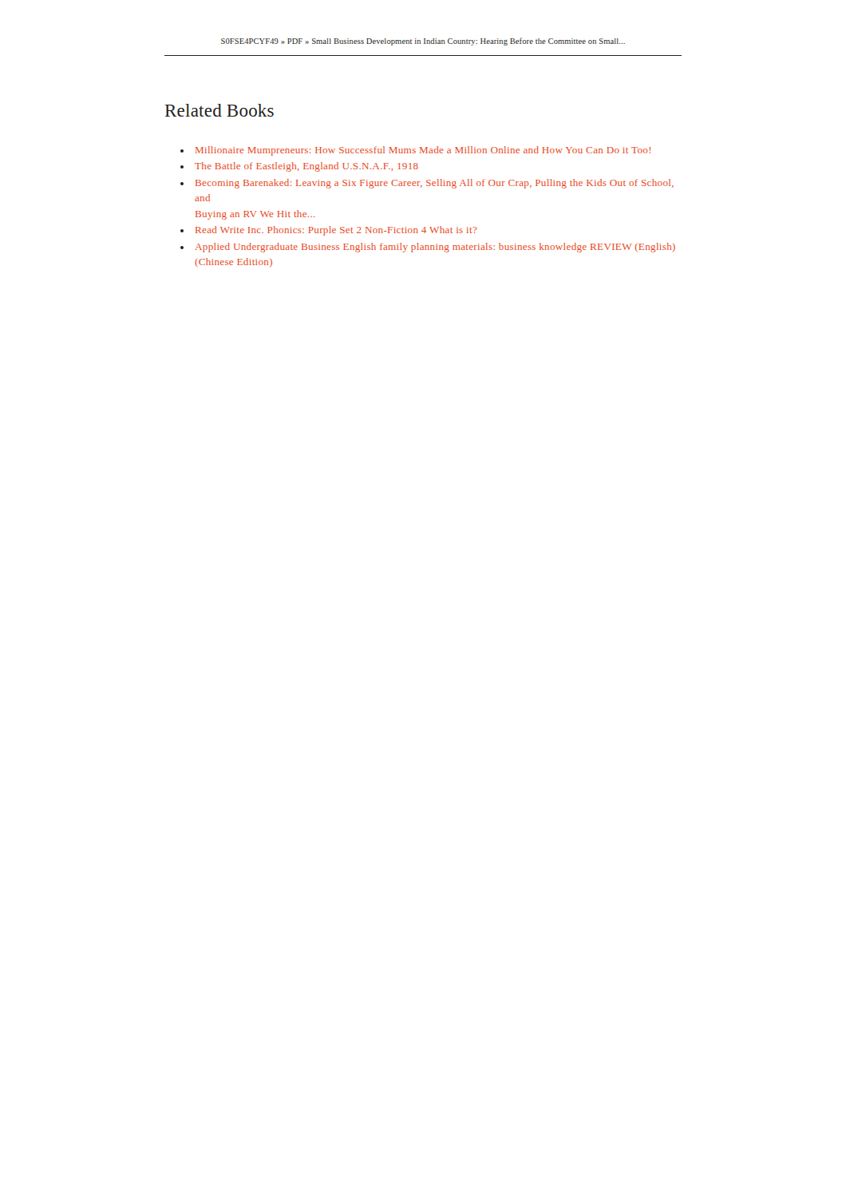S0FSE4PCYF49 » PDF » Small Business Development in Indian Country: Hearing Before the Committee on Small...
Related Books
Millionaire Mumpreneurs: How Successful Mums Made a Million Online and How You Can Do it Too!
The Battle of Eastleigh, England U.S.N.A.F., 1918
Becoming Barenaked: Leaving a Six Figure Career, Selling All of Our Crap, Pulling the Kids Out of School, and Buying an RV We Hit the...
Read Write Inc. Phonics: Purple Set 2 Non-Fiction 4 What is it?
Applied Undergraduate Business English family planning materials: business knowledge REVIEW (English)(Chinese Edition)